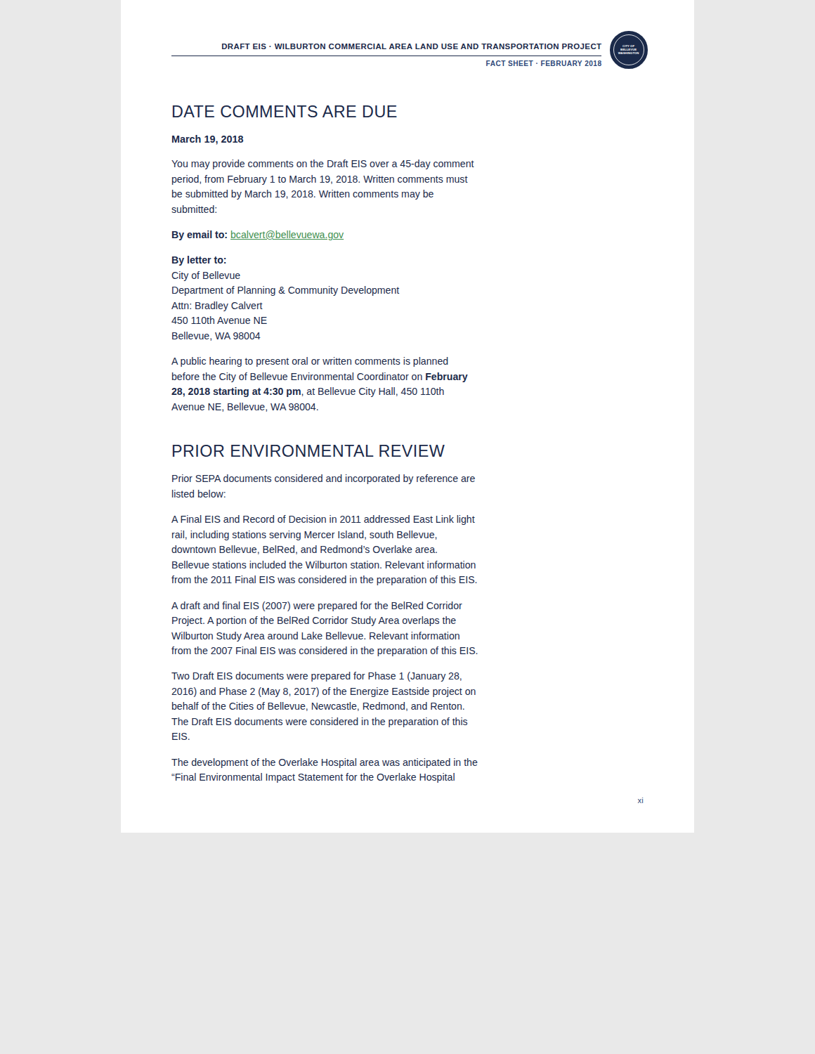City of
Bellevue
Washington
Draft EIS · Wilburton Commercial Area Land Use and Transportation Project
Fact Sheet · February 2018
Date Comments Are Due
March 19, 2018
You may provide comments on the Draft EIS over a 45-day comment period, from February 1 to March 19, 2018. Written comments must be submitted by March 19, 2018. Written comments may be submitted:
By email to: bcalvert@bellevuewa.gov
By letter to: City of Bellevue
Department of Planning & Community Development
Attn: Bradley Calvert
450 110th Avenue NE
Bellevue, WA 98004
A public hearing to present oral or written comments is planned before the City of Bellevue Environmental Coordinator on February 28, 2018 starting at 4:30 pm, at Bellevue City Hall, 450 110th Avenue NE, Bellevue, WA 98004.
Prior Environmental Review
Prior SEPA documents considered and incorporated by reference are listed below:
A Final EIS and Record of Decision in 2011 addressed East Link light rail, including stations serving Mercer Island, south Bellevue, downtown Bellevue, BelRed, and Redmond’s Overlake area. Bellevue stations included the Wilburton station. Relevant information from the 2011 Final EIS was considered in the preparation of this EIS.
A draft and final EIS (2007) were prepared for the BelRed Corridor Project. A portion of the BelRed Corridor Study Area overlaps the Wilburton Study Area around Lake Bellevue. Relevant information from the 2007 Final EIS was considered in the preparation of this EIS.
Two Draft EIS documents were prepared for Phase 1 (January 28, 2016) and Phase 2 (May 8, 2017) of the Energize Eastside project on behalf of the Cities of Bellevue, Newcastle, Redmond, and Renton. The Draft EIS documents were considered in the preparation of this EIS.
The development of the Overlake Hospital area was anticipated in the “Final Environmental Impact Statement for the Overlake Hospital
xi